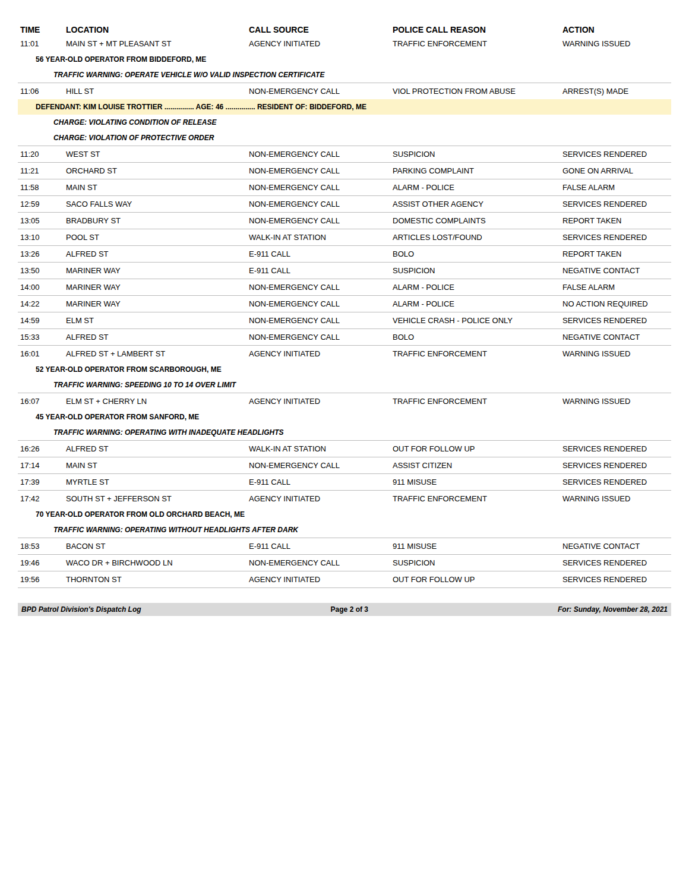| TIME | LOCATION | CALL SOURCE | POLICE CALL REASON | ACTION |
| --- | --- | --- | --- | --- |
| 11:01 | MAIN ST + MT PLEASANT ST | AGENCY INITIATED | TRAFFIC ENFORCEMENT | WARNING ISSUED |
| 56 YEAR-OLD OPERATOR FROM BIDDEFORD, ME |
| TRAFFIC WARNING: OPERATE VEHICLE W/O VALID INSPECTION CERTIFICATE |
| 11:06 | HILL ST | NON-EMERGENCY CALL | VIOL PROTECTION FROM ABUSE | ARREST(S) MADE |
| DEFENDANT: KIM LOUISE TROTTIER ............... AGE: 46 ............... RESIDENT OF: BIDDEFORD, ME |
| CHARGE: VIOLATING CONDITION OF RELEASE |
| CHARGE: VIOLATION OF PROTECTIVE ORDER |
| 11:20 | WEST ST | NON-EMERGENCY CALL | SUSPICION | SERVICES RENDERED |
| 11:21 | ORCHARD ST | NON-EMERGENCY CALL | PARKING COMPLAINT | GONE ON ARRIVAL |
| 11:58 | MAIN ST | NON-EMERGENCY CALL | ALARM - POLICE | FALSE ALARM |
| 12:59 | SACO FALLS WAY | NON-EMERGENCY CALL | ASSIST OTHER AGENCY | SERVICES RENDERED |
| 13:05 | BRADBURY ST | NON-EMERGENCY CALL | DOMESTIC COMPLAINTS | REPORT TAKEN |
| 13:10 | POOL ST | WALK-IN AT STATION | ARTICLES LOST/FOUND | SERVICES RENDERED |
| 13:26 | ALFRED ST | E-911 CALL | BOLO | REPORT TAKEN |
| 13:50 | MARINER WAY | E-911 CALL | SUSPICION | NEGATIVE CONTACT |
| 14:00 | MARINER WAY | NON-EMERGENCY CALL | ALARM - POLICE | FALSE ALARM |
| 14:22 | MARINER WAY | NON-EMERGENCY CALL | ALARM - POLICE | NO ACTION REQUIRED |
| 14:59 | ELM ST | NON-EMERGENCY CALL | VEHICLE CRASH - POLICE ONLY | SERVICES RENDERED |
| 15:33 | ALFRED ST | NON-EMERGENCY CALL | BOLO | NEGATIVE CONTACT |
| 16:01 | ALFRED ST + LAMBERT ST | AGENCY INITIATED | TRAFFIC ENFORCEMENT | WARNING ISSUED |
| 52 YEAR-OLD OPERATOR FROM SCARBOROUGH, ME |
| TRAFFIC WARNING: SPEEDING 10 TO 14 OVER LIMIT |
| 16:07 | ELM ST + CHERRY LN | AGENCY INITIATED | TRAFFIC ENFORCEMENT | WARNING ISSUED |
| 45 YEAR-OLD OPERATOR FROM SANFORD, ME |
| TRAFFIC WARNING: OPERATING WITH INADEQUATE HEADLIGHTS |
| 16:26 | ALFRED ST | WALK-IN AT STATION | OUT FOR FOLLOW UP | SERVICES RENDERED |
| 17:14 | MAIN ST | NON-EMERGENCY CALL | ASSIST CITIZEN | SERVICES RENDERED |
| 17:39 | MYRTLE ST | E-911 CALL | 911 MISUSE | SERVICES RENDERED |
| 17:42 | SOUTH ST + JEFFERSON ST | AGENCY INITIATED | TRAFFIC ENFORCEMENT | WARNING ISSUED |
| 70 YEAR-OLD OPERATOR FROM OLD ORCHARD BEACH, ME |
| TRAFFIC WARNING: OPERATING WITHOUT HEADLIGHTS AFTER DARK |
| 18:53 | BACON ST | E-911 CALL | 911 MISUSE | NEGATIVE CONTACT |
| 19:46 | WACO DR + BIRCHWOOD LN | NON-EMERGENCY CALL | SUSPICION | SERVICES RENDERED |
| 19:56 | THORNTON ST | AGENCY INITIATED | OUT FOR FOLLOW UP | SERVICES RENDERED |
BPD Patrol Division's Dispatch Log
Page 2 of 3
For: Sunday, November 28, 2021